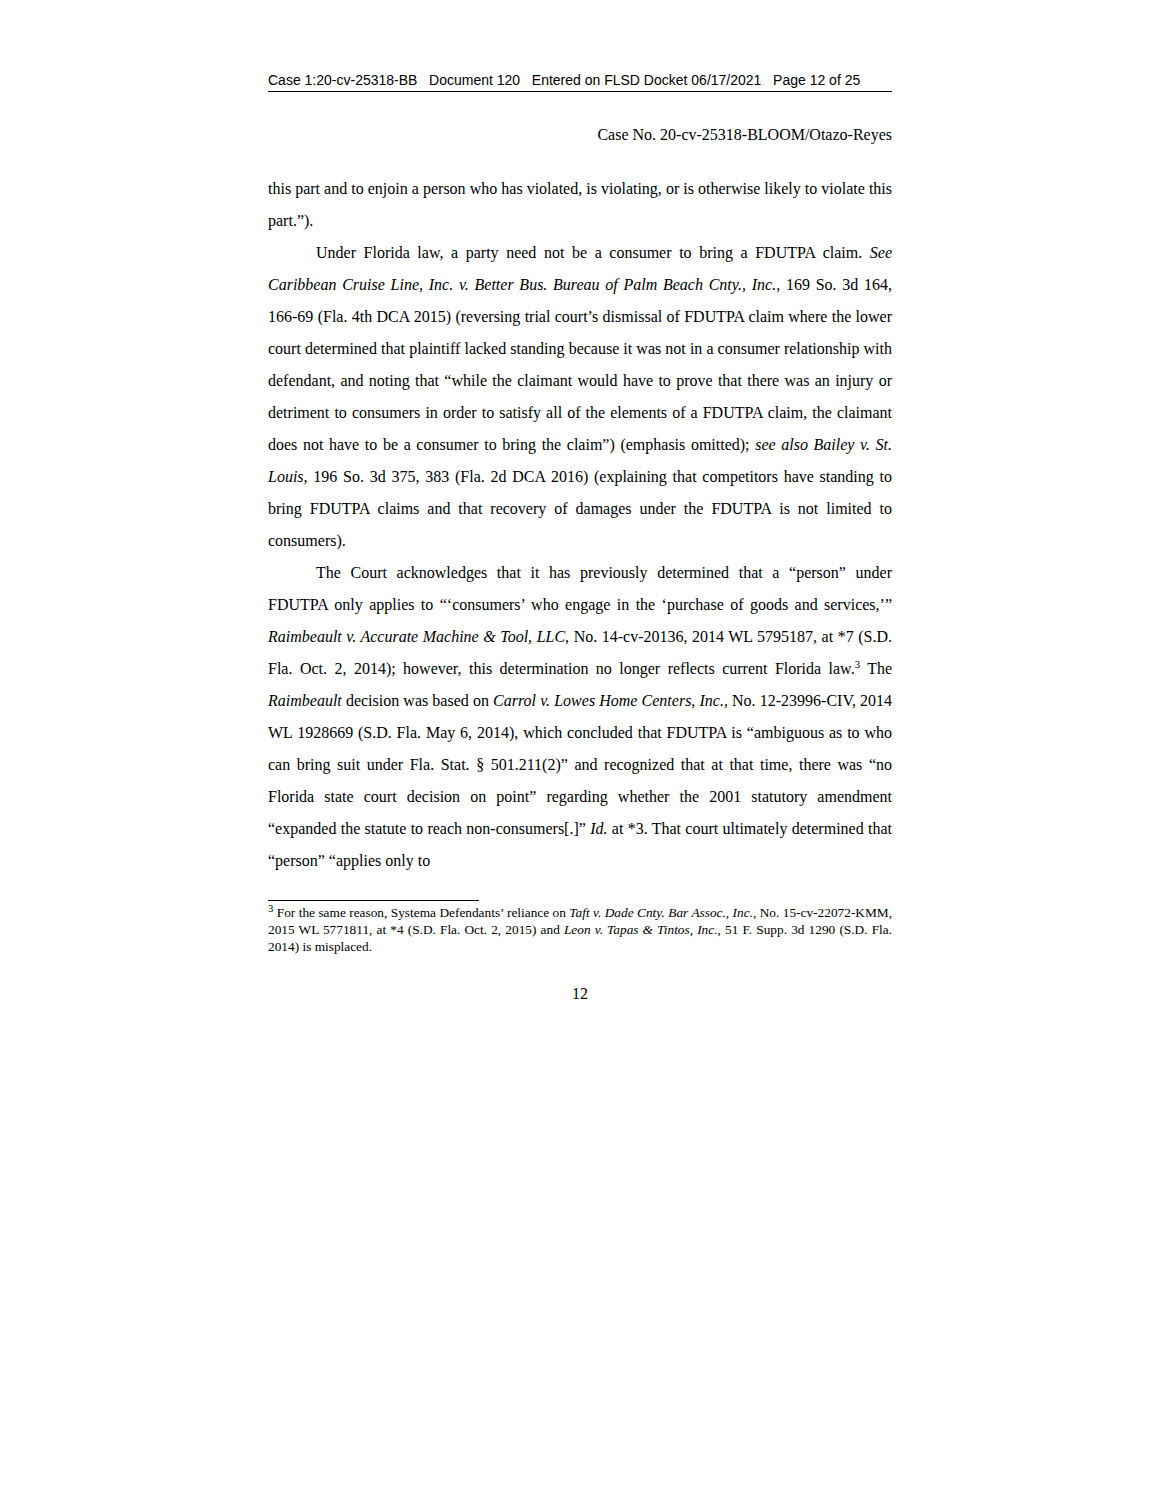Case 1:20-cv-25318-BB Document 120 Entered on FLSD Docket 06/17/2021 Page 12 of 25
Case No. 20-cv-25318-BLOOM/Otazo-Reyes
this part and to enjoin a person who has violated, is violating, or is otherwise likely to violate this part.”).
Under Florida law, a party need not be a consumer to bring a FDUTPA claim. See Caribbean Cruise Line, Inc. v. Better Bus. Bureau of Palm Beach Cnty., Inc., 169 So. 3d 164, 166-69 (Fla. 4th DCA 2015) (reversing trial court’s dismissal of FDUTPA claim where the lower court determined that plaintiff lacked standing because it was not in a consumer relationship with defendant, and noting that “while the claimant would have to prove that there was an injury or detriment to consumers in order to satisfy all of the elements of a FDUTPA claim, the claimant does not have to be a consumer to bring the claim”) (emphasis omitted); see also Bailey v. St. Louis, 196 So. 3d 375, 383 (Fla. 2d DCA 2016) (explaining that competitors have standing to bring FDUTPA claims and that recovery of damages under the FDUTPA is not limited to consumers).
The Court acknowledges that it has previously determined that a “person” under FDUTPA only applies to “‘consumers’ who engage in the ‘purchase of goods and services,’” Raimbeault v. Accurate Machine & Tool, LLC, No. 14-cv-20136, 2014 WL 5795187, at *7 (S.D. Fla. Oct. 2, 2014); however, this determination no longer reflects current Florida law.3 The Raimbeault decision was based on Carrol v. Lowes Home Centers, Inc., No. 12-23996-CIV, 2014 WL 1928669 (S.D. Fla. May 6, 2014), which concluded that FDUTPA is “ambiguous as to who can bring suit under Fla. Stat. § 501.211(2)” and recognized that at that time, there was “no Florida state court decision on point” regarding whether the 2001 statutory amendment “expanded the statute to reach non-consumers[.]” Id. at *3. That court ultimately determined that “person” “applies only to
3 For the same reason, Systema Defendants’ reliance on Taft v. Dade Cnty. Bar Assoc., Inc., No. 15-cv-22072-KMM, 2015 WL 5771811, at *4 (S.D. Fla. Oct. 2, 2015) and Leon v. Tapas & Tintos, Inc., 51 F. Supp. 3d 1290 (S.D. Fla. 2014) is misplaced.
12